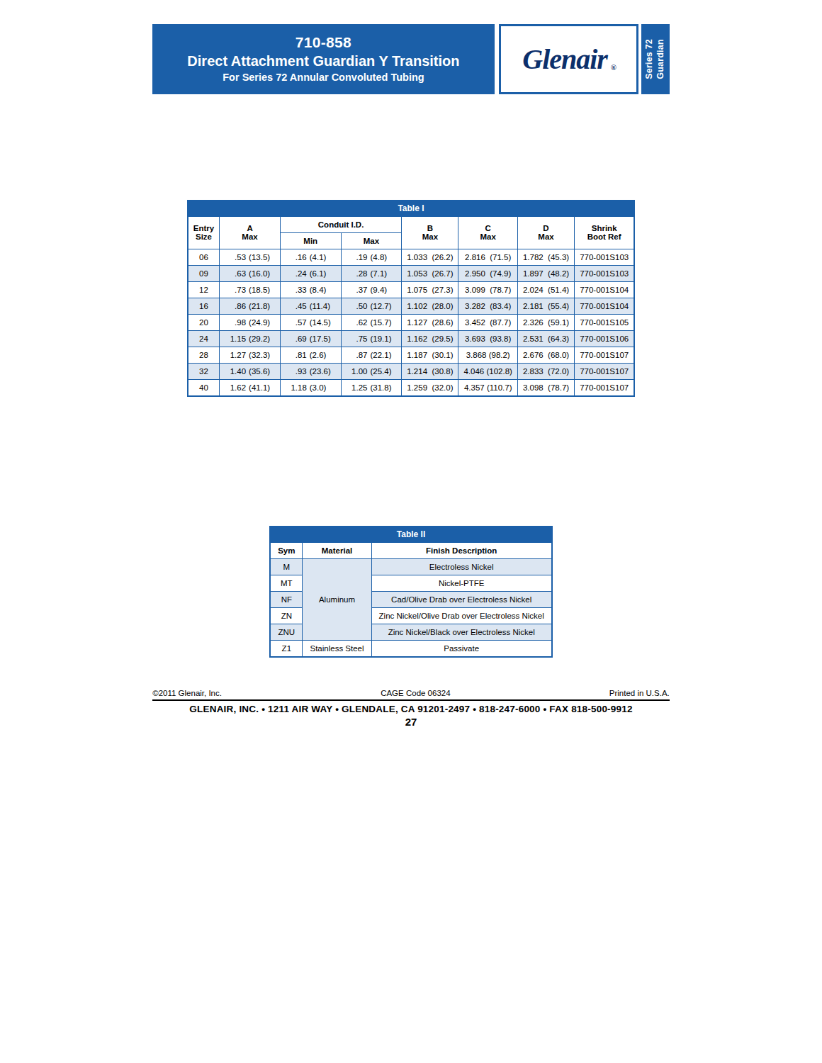710-858
Direct Attachment Guardian Y Transition
For Series 72 Annular Convoluted Tubing
Glenair®
Series 72
Guardian
Table I
| Entry Size | A Max | Conduit I.D. | B Max | C Max | D Max | Shrink Boot Ref |
| --- | --- | --- | --- | --- | --- | --- |
| Min | Max |
| 06 | .53 (13.5) | .16 (4.1) | .19 (4.8) | 1.033 (26.2) | 2.816 (71.5) | 1.782 (45.3) | 770-001S103 |
| 09 | .63 (16.0) | .24 (6.1) | .28 (7.1) | 1.053 (26.7) | 2.950 (74.9) | 1.897 (48.2) | 770-001S103 |
| 12 | .73 (18.5) | .33 (8.4) | .37 (9.4) | 1.075 (27.3) | 3.099 (78.7) | 2.024 (51.4) | 770-001S104 |
| 16 | .86 (21.8) | .45 (11.4) | .50 (12.7) | 1.102 (28.0) | 3.282 (83.4) | 2.181 (55.4) | 770-001S104 |
| 20 | .98 (24.9) | .57 (14.5) | .62 (15.7) | 1.127 (28.6) | 3.452 (87.7) | 2.326 (59.1) | 770-001S105 |
| 24 | 1.15 (29.2) | .69 (17.5) | .75 (19.1) | 1.162 (29.5) | 3.693 (93.8) | 2.531 (64.3) | 770-001S106 |
| 28 | 1.27 (32.3) | .81 (2.6) | .87 (22.1) | 1.187 (30.1) | 3.868 (98.2) | 2.676 (68.0) | 770-001S107 |
| 32 | 1.40 (35.6) | .93 (23.6) | 1.00 (25.4) | 1.214 (30.8) | 4.046 (102.8) | 2.833 (72.0) | 770-001S107 |
| 40 | 1.62 (41.1) | 1.18 (3.0) | 1.25 (31.8) | 1.259 (32.0) | 4.357 (110.7) | 3.098 (78.7) | 770-001S107 |
Table II
| Sym | Material | Finish Description |
| --- | --- | --- |
| M | Aluminum | Electroless Nickel |
| MT | Nickel-PTFE |
| NF | Cad/Olive Drab over Electroless Nickel |
| ZN | Zinc Nickel/Olive Drab over Electroless Nickel |
| ZNU | Zinc Nickel/Black over Electroless Nickel |
| Z1 | Stainless Steel | Passivate |
©2011 Glenair, Inc.
CAGE Code 06324
Printed in U.S.A.
GLENAIR, INC. • 1211 AIR WAY • GLENDALE, CA 91201-2497 • 818-247-6000 • FAX 818-500-9912
27